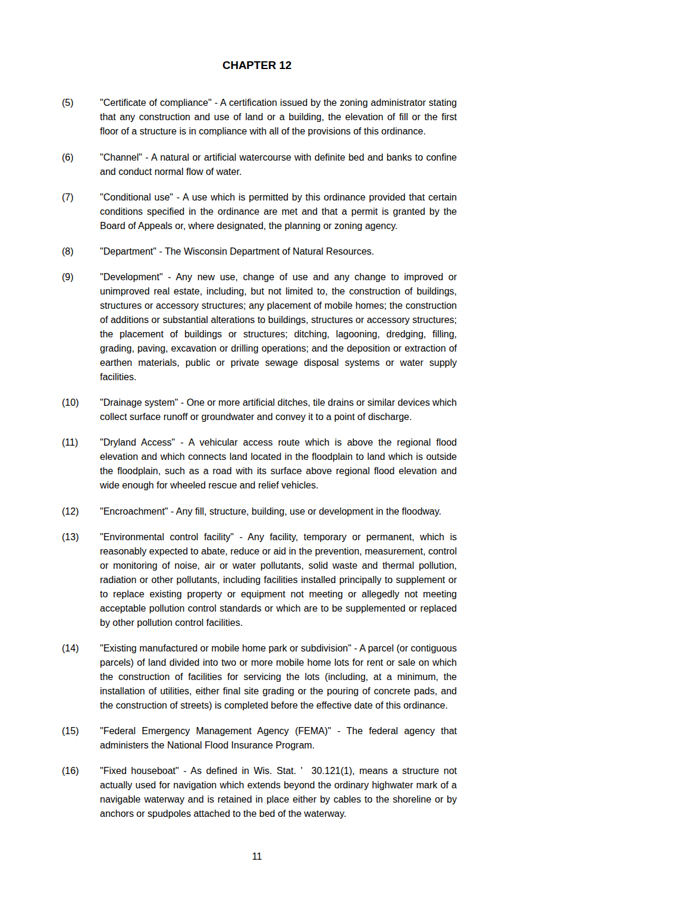CHAPTER 12
(5)
"Certificate of compliance" - A certification issued by the zoning administrator stating that any construction and use of land or a building, the elevation of fill or the first floor of a structure is in compliance with all of the provisions of this ordinance.
(6)
"Channel" - A natural or artificial watercourse with definite bed and banks to confine and conduct normal flow of water.
(7)
"Conditional use" - A use which is permitted by this ordinance provided that certain conditions specified in the ordinance are met and that a permit is granted by the Board of Appeals or, where designated, the planning or zoning agency.
(8)
"Department" - The Wisconsin Department of Natural Resources.
(9)
"Development" - Any new use, change of use and any change to improved or unimproved real estate, including, but not limited to, the construction of buildings, structures or accessory structures; any placement of mobile homes; the construction of additions or substantial alterations to buildings, structures or accessory structures; the placement of buildings or structures; ditching, lagooning, dredging, filling, grading, paving, excavation or drilling operations; and the deposition or extraction of earthen materials, public or private sewage disposal systems or water supply facilities.
(10)
"Drainage system" - One or more artificial ditches, tile drains or similar devices which collect surface runoff or groundwater and convey it to a point of discharge.
(11)
"Dryland Access" - A vehicular access route which is above the regional flood elevation and which connects land located in the floodplain to land which is outside the floodplain, such as a road with its surface above regional flood elevation and wide enough for wheeled rescue and relief vehicles.
(12)
"Encroachment" - Any fill, structure, building, use or development in the floodway.
(13)
"Environmental control facility" - Any facility, temporary or permanent, which is reasonably expected to abate, reduce or aid in the prevention, measurement, control or monitoring of noise, air or water pollutants, solid waste and thermal pollution, radiation or other pollutants, including facilities installed principally to supplement or to replace existing property or equipment not meeting or allegedly not meeting acceptable pollution control standards or which are to be supplemented or replaced by other pollution control facilities.
(14)
"Existing manufactured or mobile home park or subdivision" - A parcel (or contiguous parcels) of land divided into two or more mobile home lots for rent or sale on which the construction of facilities for servicing the lots (including, at a minimum, the installation of utilities, either final site grading or the pouring of concrete pads, and the construction of streets) is completed before the effective date of this ordinance.
(15)
"Federal Emergency Management Agency (FEMA)" - The federal agency that administers the National Flood Insurance Program.
(16)
"Fixed houseboat" - As defined in Wis. Stat. ' 30.121(1), means a structure not actually used for navigation which extends beyond the ordinary highwater mark of a navigable waterway and is retained in place either by cables to the shoreline or by anchors or spudpoles attached to the bed of the waterway.
11